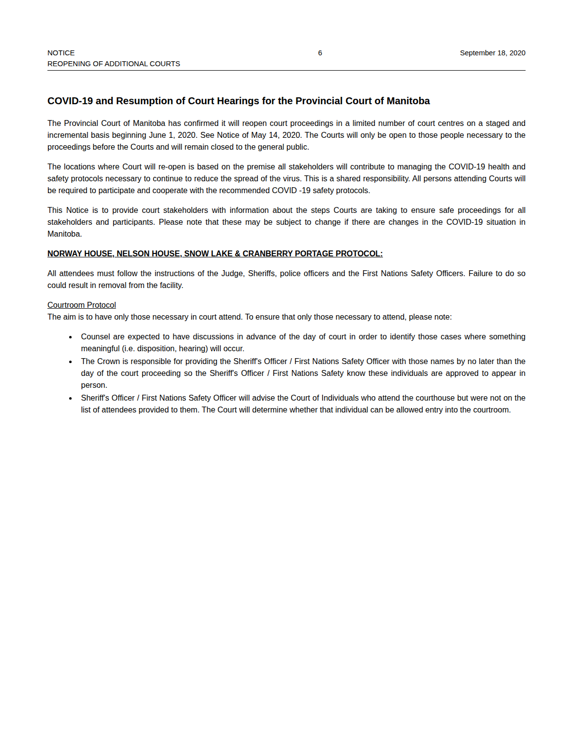NOTICE
REOPENING OF ADDITIONAL COURTS
6
September 18, 2020
COVID-19 and Resumption of Court Hearings for the Provincial Court of Manitoba
The Provincial Court of Manitoba has confirmed it will reopen court proceedings in a limited number of court centres on a staged and incremental basis beginning June 1, 2020. See Notice of May 14, 2020. The Courts will only be open to those people necessary to the proceedings before the Courts and will remain closed to the general public.
The locations where Court will re-open is based on the premise all stakeholders will contribute to managing the COVID-19 health and safety protocols necessary to continue to reduce the spread of the virus. This is a shared responsibility. All persons attending Courts will be required to participate and cooperate with the recommended COVID -19 safety protocols.
This Notice is to provide court stakeholders with information about the steps Courts are taking to ensure safe proceedings for all stakeholders and participants. Please note that these may be subject to change if there are changes in the COVID-19 situation in Manitoba.
NORWAY HOUSE, NELSON HOUSE, SNOW LAKE & CRANBERRY PORTAGE PROTOCOL:
All attendees must follow the instructions of the Judge, Sheriffs, police officers and the First Nations Safety Officers. Failure to do so could result in removal from the facility.
Courtroom Protocol
The aim is to have only those necessary in court attend. To ensure that only those necessary to attend, please note:
Counsel are expected to have discussions in advance of the day of court in order to identify those cases where something meaningful (i.e. disposition, hearing) will occur.
The Crown is responsible for providing the Sheriff's Officer / First Nations Safety Officer with those names by no later than the day of the court proceeding so the Sheriff's Officer / First Nations Safety know these individuals are approved to appear in person.
Sheriff's Officer / First Nations Safety Officer will advise the Court of Individuals who attend the courthouse but were not on the list of attendees provided to them. The Court will determine whether that individual can be allowed entry into the courtroom.